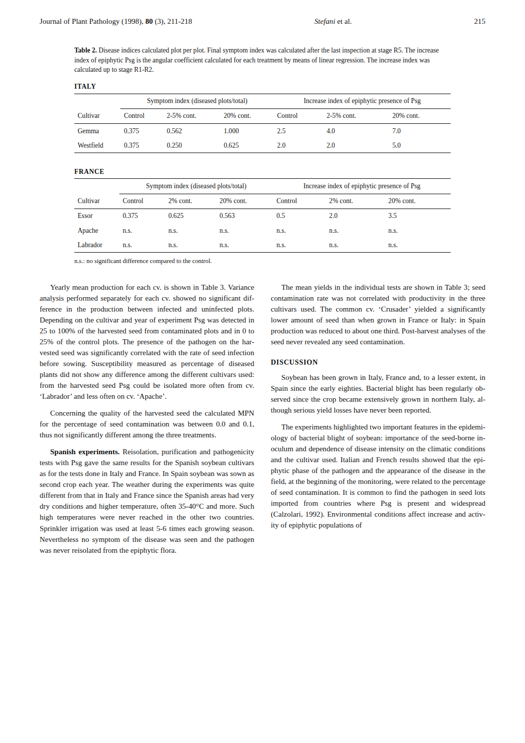Journal of Plant Pathology (1998), 80 (3), 211-218 Stefani et al. 215
Table 2. Disease indices calculated plot per plot. Final symptom index was calculated after the last inspection at stage R5. The increase index of epiphytic Psg is the angular coefficient calculated for each treatment by means of linear regression. The increase index was calculated up to stage R1-R2.
ITALY
| | Symptom index (diseased plots/total) | Increase index of epiphytic presence of Psg |
| --- | --- | --- |
| Cultivar | Control | 2-5% cont. | 20% cont. | Control | 2-5% cont. | 20% cont. |
| Gemma | 0.375 | 0.562 | 1.000 | 2.5 | 4.0 | 7.0 |
| Westfield | 0.375 | 0.250 | 0.625 | 2.0 | 2.0 | 5.0 |
FRANCE
| | Symptom index (diseased plots/total) | Increase index of epiphytic presence of Psg |
| --- | --- | --- |
| Cultivar | Control | 2% cont. | 20% cont. | Control | 2% cont. | 20% cont. |
| Essor | 0.375 | 0.625 | 0.563 | 0.5 | 2.0 | 3.5 |
| Apache | n.s. | n.s. | n.s. | n.s. | n.s. | n.s. |
| Labrador | n.s. | n.s. | n.s. | n.s. | n.s. | n.s. |
n.s.: no significant difference compared to the control.
Yearly mean production for each cv. is shown in Table 3. Variance analysis performed separately for each cv. showed no significant difference in the production between infected and uninfected plots. Depending on the cultivar and year of experiment Psg was detected in 25 to 100% of the harvested seed from contaminated plots and in 0 to 25% of the control plots. The presence of the pathogen on the harvested seed was significantly correlated with the rate of seed infection before sowing. Susceptibility measured as percentage of diseased plants did not show any difference among the different cultivars used: from the harvested seed Psg could be isolated more often from cv. ‘Labrador’ and less often on cv. ‘Apache’.
Concerning the quality of the harvested seed the calculated MPN for the percentage of seed contamination was between 0.0 and 0.1, thus not significantly different among the three treatments.
Spanish experiments. Reisolation, purification and pathogenicity tests with Psg gave the same results for the Spanish soybean cultivars as for the tests done in Italy and France. In Spain soybean was sown as second crop each year. The weather during the experiments was quite different from that in Italy and France since the Spanish areas had very dry conditions and higher temperature, often 35-40°C and more. Such high temperatures were never reached in the other two countries. Sprinkler irrigation was used at least 5-6 times each growing season. Nevertheless no symptom of the disease was seen and the pathogen was never reisolated from the epiphytic flora.
The mean yields in the individual tests are shown in Table 3; seed contamination rate was not correlated with productivity in the three cultivars used. The common cv. ‘Crusader’ yielded a significantly lower amount of seed than when grown in France or Italy: in Spain production was reduced to about one third. Post-harvest analyses of the seed never revealed any seed contamination.
DISCUSSION
Soybean has been grown in Italy, France and, to a lesser extent, in Spain since the early eighties. Bacterial blight has been regularly observed since the crop became extensively grown in northern Italy, although serious yield losses have never been reported.
The experiments highlighted two important features in the epidemiology of bacterial blight of soybean: importance of the seed-borne inoculum and dependence of disease intensity on the climatic conditions and the cultivar used. Italian and French results showed that the epiphytic phase of the pathogen and the appearance of the disease in the field, at the beginning of the monitoring, were related to the percentage of seed contamination. It is common to find the pathogen in seed lots imported from countries where Psg is present and widespread (Calzolari, 1992). Environmental conditions affect increase and activity of epiphytic populations of